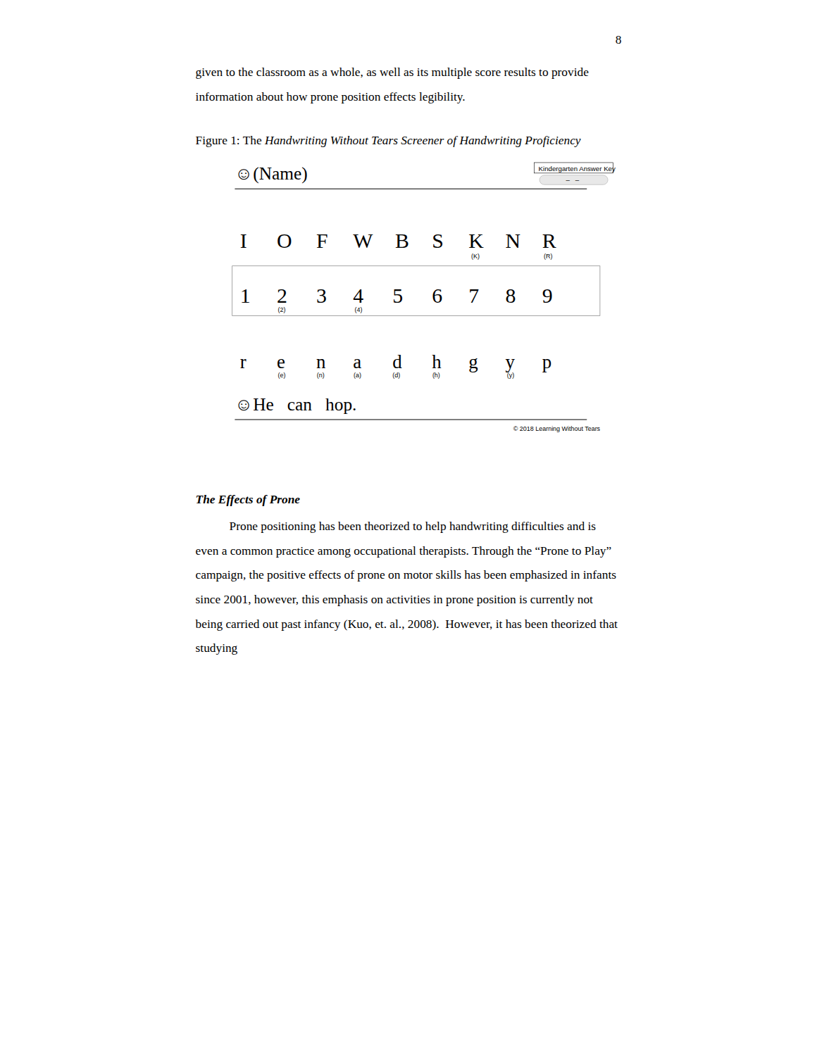8
given to the classroom as a whole, as well as its multiple score results to provide information about how prone position effects legibility.
Figure 1: The Handwriting Without Tears Screener of Handwriting Proficiency
The Effects of Prone
Prone positioning has been theorized to help handwriting difficulties and is even a common practice among occupational therapists. Through the “Prone to Play” campaign, the positive effects of prone on motor skills has been emphasized in infants since 2001, however, this emphasis on activities in prone position is currently not being carried out past infancy (Kuo, et. al., 2008). However, it has been theorized that studying